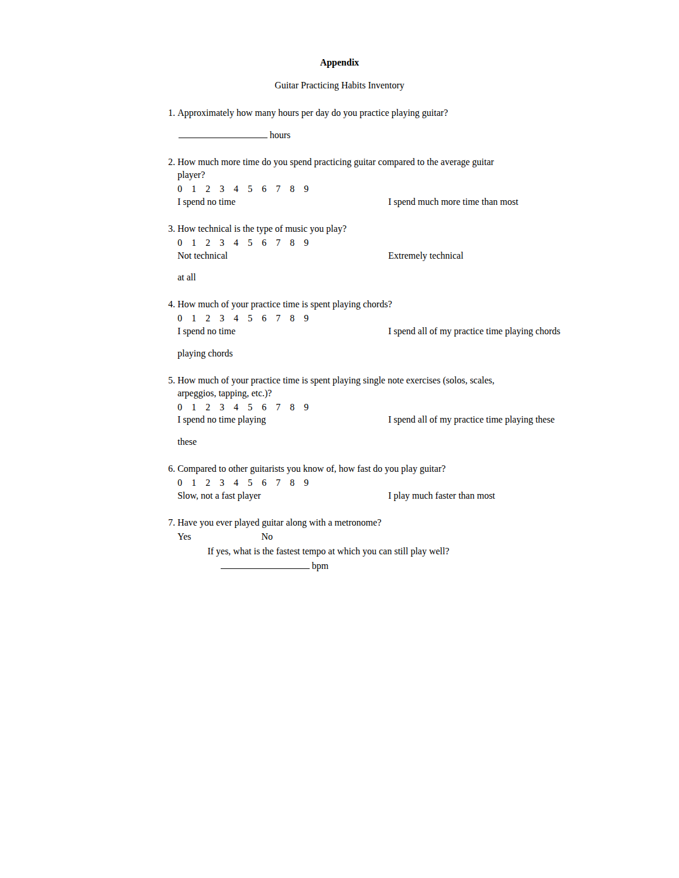Appendix
Guitar Practicing Habits Inventory
Approximately how many hours per day do you practice playing guitar?
hours
How much more time do you spend practicing guitar compared to the average guitar player?
0 1 2 3 4 5 6 7 8 9
I spend no time I spend much more time than most
How technical is the type of music you play?
0 1 2 3 4 5 6 7 8 9
Not technical Extremely technical
at all
How much of your practice time is spent playing chords?
0 1 2 3 4 5 6 7 8 9
I spend no time I spend all of my practice time playing chords
playing chords
How much of your practice time is spent playing single note exercises (solos, scales, arpeggios, tapping, etc.)?
0 1 2 3 4 5 6 7 8 9
I spend no time playing I spend all of my practice time playing these
these
Compared to other guitarists you know of, how fast do you play guitar?
0 1 2 3 4 5 6 7 8 9
Slow, not a fast player I play much faster than most
Have you ever played guitar along with a metronome?
YesNo
If yes, what is the fastest tempo at which you can still play well?
bpm